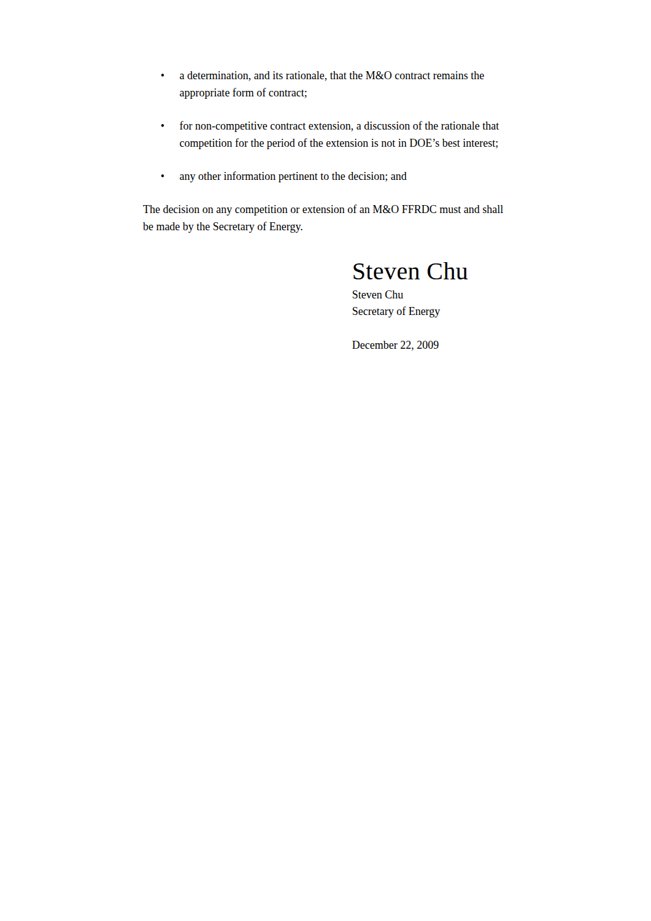a determination, and its rationale, that the M&O contract remains the appropriate form of contract;
for non-competitive contract extension, a discussion of the rationale that competition for the period of the extension is not in DOE’s best interest;
any other information pertinent to the decision; and
The decision on any competition or extension of an M&O FFRDC must and shall be made by the Secretary of Energy.
Steven Chu
Steven Chu
Secretary of Energy
December 22, 2009